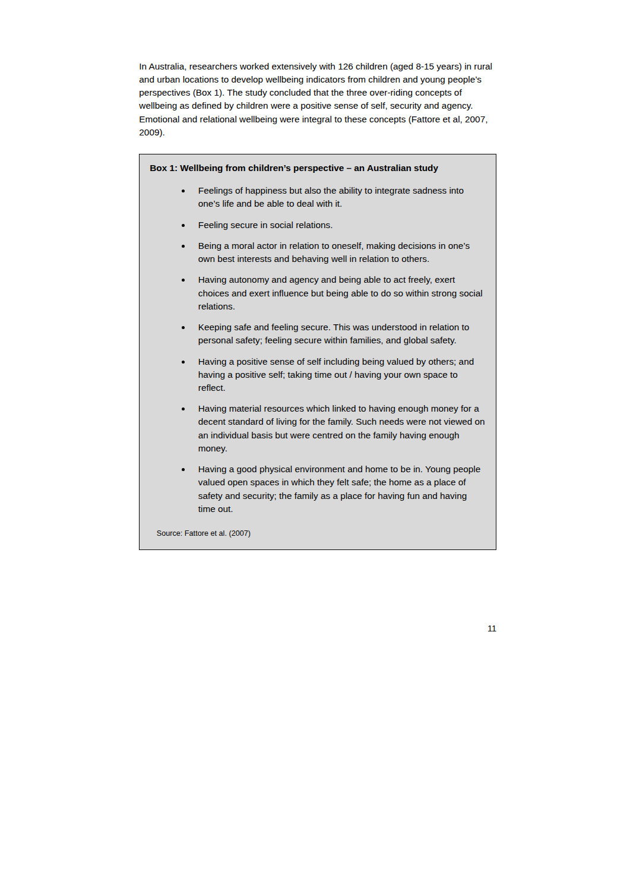In Australia, researchers worked extensively with 126 children (aged 8-15 years) in rural and urban locations to develop wellbeing indicators from children and young people’s perspectives (Box 1). The study concluded that the three over-riding concepts of wellbeing as defined by children were a positive sense of self, security and agency. Emotional and relational wellbeing were integral to these concepts (Fattore et al, 2007, 2009).
Box 1: Wellbeing from children’s perspective – an Australian study
Feelings of happiness but also the ability to integrate sadness into one’s life and be able to deal with it.
Feeling secure in social relations.
Being a moral actor in relation to oneself, making decisions in one’s own best interests and behaving well in relation to others.
Having autonomy and agency and being able to act freely, exert choices and exert influence but being able to do so within strong social relations.
Keeping safe and feeling secure. This was understood in relation to personal safety; feeling secure within families, and global safety.
Having a positive sense of self including being valued by others; and having a positive self; taking time out / having your own space to reflect.
Having material resources which linked to having enough money for a decent standard of living for the family. Such needs were not viewed on an individual basis but were centred on the family having enough money.
Having a good physical environment and home to be in. Young people valued open spaces in which they felt safe; the home as a place of safety and security; the family as a place for having fun and having time out.
Source: Fattore et al. (2007)
11